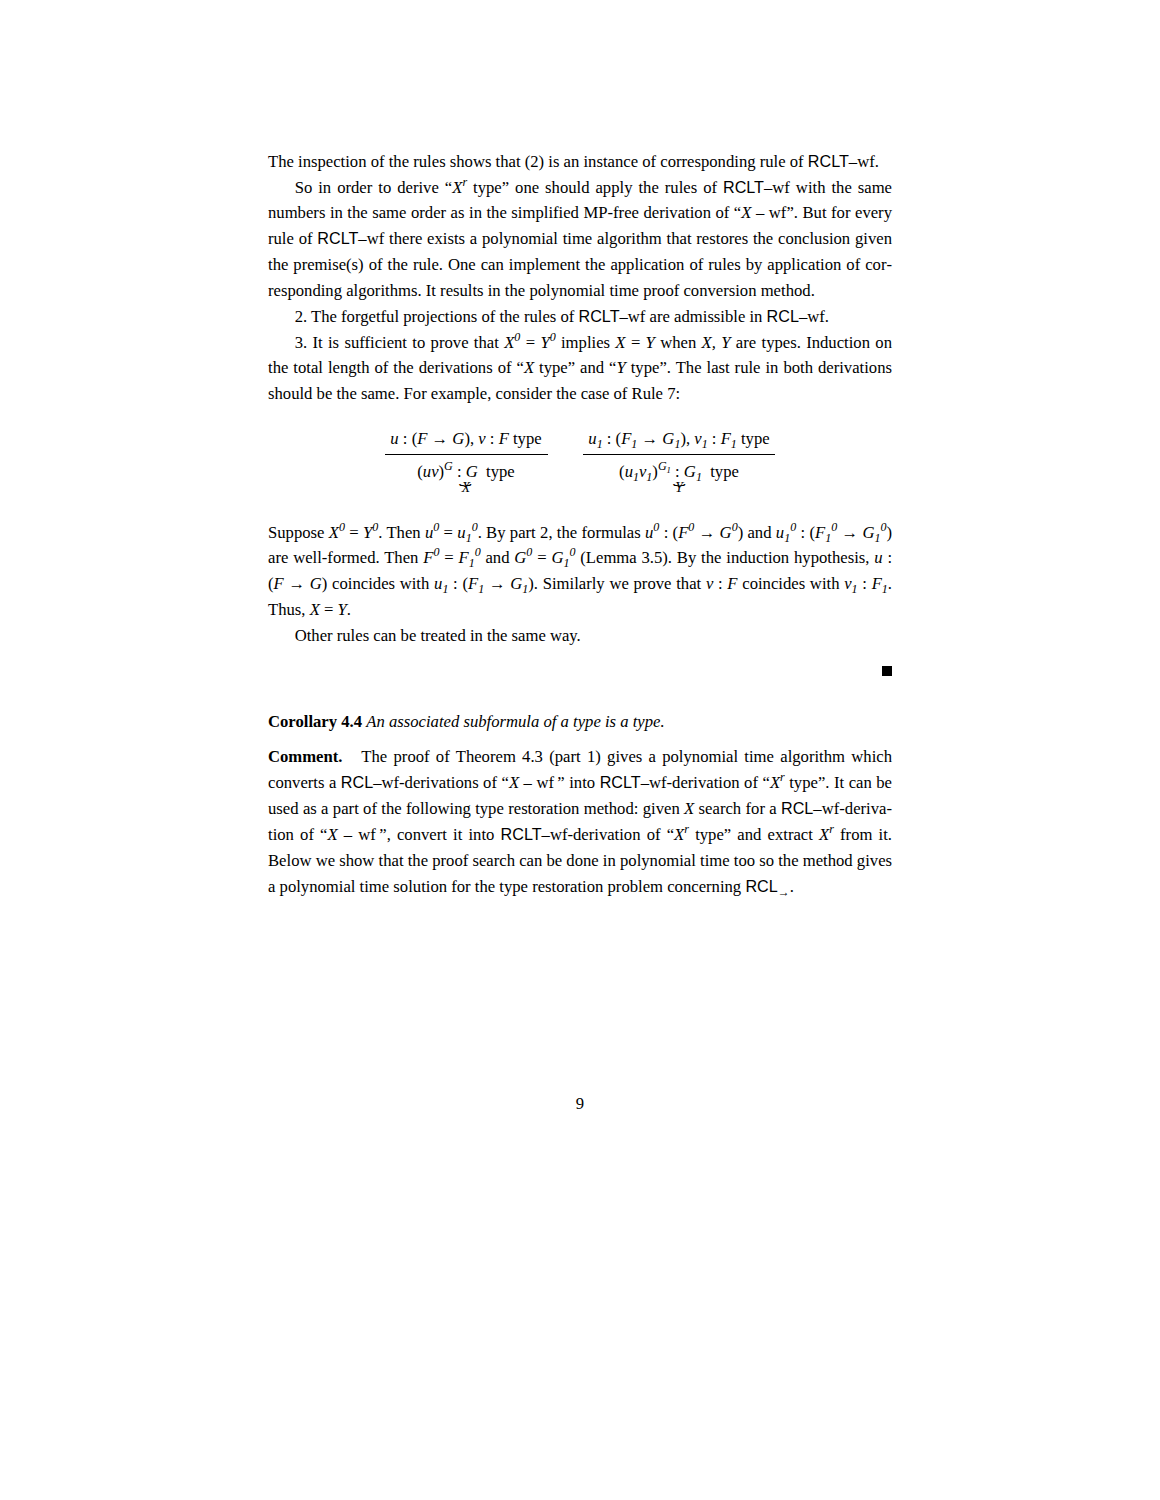The inspection of the rules shows that (2) is an instance of corresponding rule of RCLT–wf.
So in order to derive “Xr type” one should apply the rules of RCLT–wf with the same numbers in the same order as in the simplified MP-free derivation of “X – wf”. But for every rule of RCLT–wf there exists a polynomial time algorithm that restores the conclusion given the premise(s) of the rule. One can implement the application of rules by application of corresponding algorithms. It results in the polynomial time proof conversion method.
2. The forgetful projections of the rules of RCLT–wf are admissible in RCL–wf.
3. It is sufficient to prove that X0 = Y0 implies X = Y when X, Y are types. Induction on the total length of the derivations of “X type” and “Y type”. The last rule in both derivations should be the same. For example, consider the case of Rule 7:
u : (F → G), v : F type
(uv)G : G type ⏟ X
u1 : (F1 → G1), v1 : F1 type
(u1v1)G1 : G1 type ⏟ Y
Suppose X0 = Y0. Then u0 = u10. By part 2, the formulas u0 : (F0 → G0) and u10 : (F10 → G10) are well-formed. Then F0 = F10 and G0 = G10 (Lemma 3.5). By the induction hypothesis, u : (F → G) coincides with u1 : (F1 → G1). Similarly we prove that v : F coincides with v1 : F1. Thus, X = Y.
Other rules can be treated in the same way.
Corollary 4.4 An associated subformula of a type is a type.
Comment. The proof of Theorem 4.3 (part 1) gives a polynomial time algorithm which converts a RCL–wf-derivations of “X – wf ” into RCLT–wf-derivation of “Xr type”. It can be used as a part of the following type restoration method: given X search for a RCL–wf-derivation of “X – wf ”, convert it into RCLT–wf-derivation of “Xr type” and extract Xr from it. Below we show that the proof search can be done in polynomial time too so the method gives a polynomial time solution for the type restoration problem concerning RCL→.
9